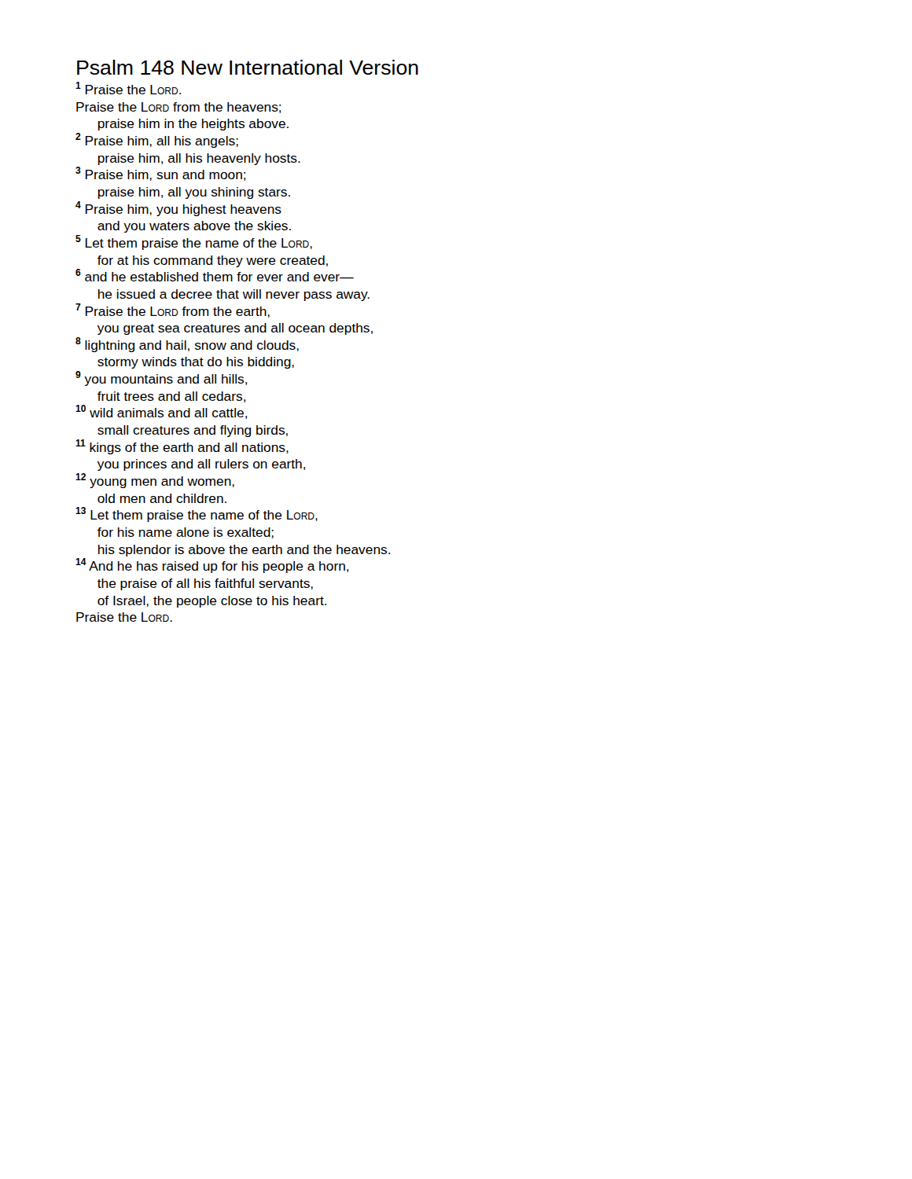Psalm 148 New International Version
1 Praise the Lord.
Praise the Lord from the heavens;
praise him in the heights above.
2 Praise him, all his angels;
praise him, all his heavenly hosts.
3 Praise him, sun and moon;
praise him, all you shining stars.
4 Praise him, you highest heavens
and you waters above the skies.
5 Let them praise the name of the Lord,
for at his command they were created,
6 and he established them for ever and ever—
he issued a decree that will never pass away.
7 Praise the Lord from the earth,
you great sea creatures and all ocean depths,
8 lightning and hail, snow and clouds,
stormy winds that do his bidding,
9 you mountains and all hills,
fruit trees and all cedars,
10 wild animals and all cattle,
small creatures and flying birds,
11 kings of the earth and all nations,
you princes and all rulers on earth,
12 young men and women,
old men and children.
13 Let them praise the name of the Lord,
for his name alone is exalted;
his splendor is above the earth and the heavens.
14 And he has raised up for his people a horn,
the praise of all his faithful servants,
of Israel, the people close to his heart.
Praise the Lord.